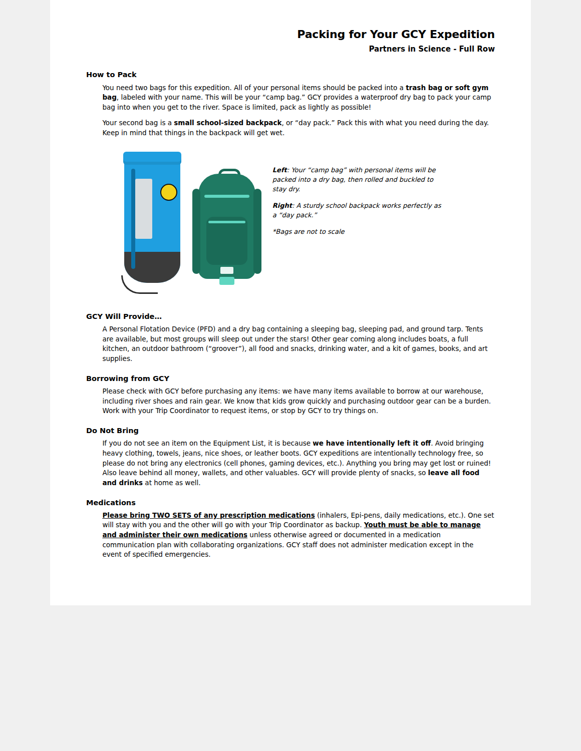Packing for Your GCY Expedition
Partners in Science - Full Row
How to Pack
You need two bags for this expedition. All of your personal items should be packed into a trash bag or soft gym bag, labeled with your name. This will be your “camp bag.” GCY provides a waterproof dry bag to pack your camp bag into when you get to the river. Space is limited, pack as lightly as possible!
Your second bag is a small school-sized backpack, or “day pack.” Pack this with what you need during the day. Keep in mind that things in the backpack will get wet.
Left: Your “camp bag” with personal items will be packed into a dry bag, then rolled and buckled to stay dry.
Right: A sturdy school backpack works perfectly as a “day pack.”
*Bags are not to scale
GCY Will Provide…
A Personal Flotation Device (PFD) and a dry bag containing a sleeping bag, sleeping pad, and ground tarp. Tents are available, but most groups will sleep out under the stars! Other gear coming along includes boats, a full kitchen, an outdoor bathroom (“groover”), all food and snacks, drinking water, and a kit of games, books, and art supplies.
Borrowing from GCY
Please check with GCY before purchasing any items: we have many items available to borrow at our warehouse, including river shoes and rain gear. We know that kids grow quickly and purchasing outdoor gear can be a burden. Work with your Trip Coordinator to request items, or stop by GCY to try things on.
Do Not Bring
If you do not see an item on the Equipment List, it is because we have intentionally left it off. Avoid bringing heavy clothing, towels, jeans, nice shoes, or leather boots. GCY expeditions are intentionally technology free, so please do not bring any electronics (cell phones, gaming devices, etc.). Anything you bring may get lost or ruined! Also leave behind all money, wallets, and other valuables. GCY will provide plenty of snacks, so leave all food and drinks at home as well.
Medications
Please bring TWO SETS of any prescription medications (inhalers, Epi-pens, daily medications, etc.). One set will stay with you and the other will go with your Trip Coordinator as backup. Youth must be able to manage and administer their own medications unless otherwise agreed or documented in a medication communication plan with collaborating organizations. GCY staff does not administer medication except in the event of specified emergencies.